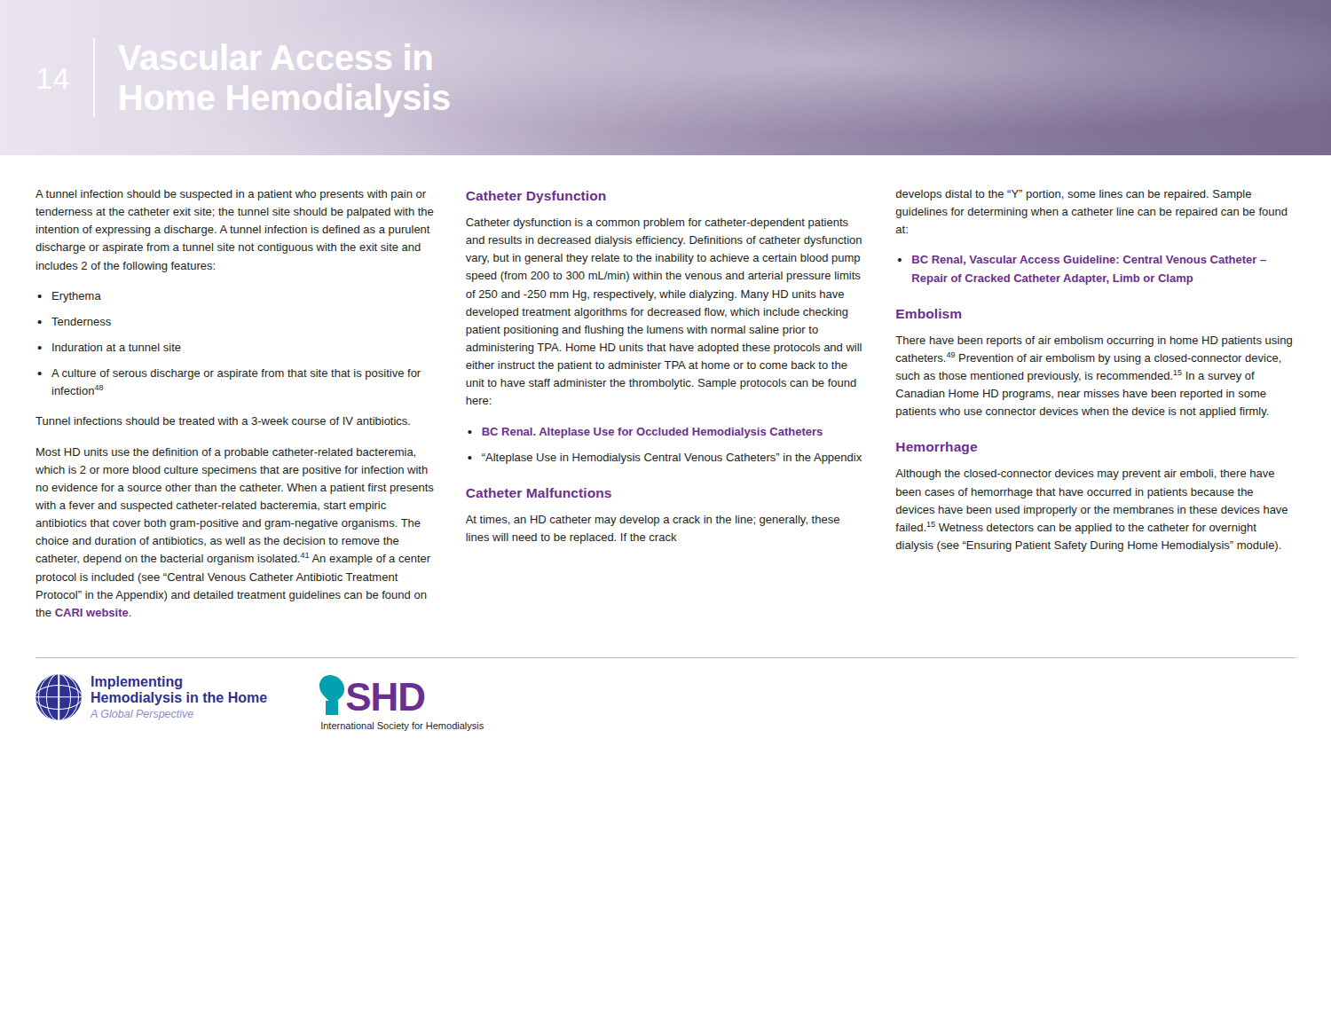14
Vascular Access in
Home Hemodialysis
A tunnel infection should be suspected in a patient who presents with pain or tenderness at the catheter exit site; the tunnel site should be palpated with the intention of expressing a discharge. A tunnel infection is defined as a purulent discharge or aspirate from a tunnel site not contiguous with the exit site and includes 2 of the following features:
Erythema
Tenderness
Induration at a tunnel site
A culture of serous discharge or aspirate from that site that is positive for infection48
Tunnel infections should be treated with a 3-week course of IV antibiotics.
Most HD units use the definition of a probable catheter-related bacteremia, which is 2 or more blood culture specimens that are positive for infection with no evidence for a source other than the catheter. When a patient first presents with a fever and suspected catheter-related bacteremia, start empiric antibiotics that cover both gram-positive and gram-negative organisms. The choice and duration of antibiotics, as well as the decision to remove the catheter, depend on the bacterial organism isolated.41 An example of a center protocol is included (see “Central Venous Catheter Antibiotic Treatment Protocol” in the Appendix) and detailed treatment guidelines can be found on the CARI website.
Catheter Dysfunction
Catheter dysfunction is a common problem for catheter-dependent patients and results in decreased dialysis efficiency. Definitions of catheter dysfunction vary, but in general they relate to the inability to achieve a certain blood pump speed (from 200 to 300 mL/min) within the venous and arterial pressure limits of 250 and -250 mm Hg, respectively, while dialyzing. Many HD units have developed treatment algorithms for decreased flow, which include checking patient positioning and flushing the lumens with normal saline prior to administering TPA. Home HD units that have adopted these protocols and will either instruct the patient to administer TPA at home or to come back to the unit to have staff administer the thrombolytic. Sample protocols can be found here:
BC Renal. Alteplase Use for Occluded Hemodialysis Catheters
“Alteplase Use in Hemodialysis Central Venous Catheters” in the Appendix
Catheter Malfunctions
At times, an HD catheter may develop a crack in the line; generally, these lines will need to be replaced. If the crack
develops distal to the “Y” portion, some lines can be repaired. Sample guidelines for determining when a catheter line can be repaired can be found at:
BC Renal, Vascular Access Guideline: Central Venous Catheter – Repair of Cracked Catheter Adapter, Limb or Clamp
Embolism
There have been reports of air embolism occurring in home HD patients using catheters.49 Prevention of air embolism by using a closed-connector device, such as those mentioned previously, is recommended.15 In a survey of Canadian Home HD programs, near misses have been reported in some patients who use connector devices when the device is not applied firmly.
Hemorrhage
Although the closed-connector devices may prevent air emboli, there have been cases of hemorrhage that have occurred in patients because the devices have been used improperly or the membranes in these devices have failed.15 Wetness detectors can be applied to the catheter for overnight dialysis (see “Ensuring Patient Safety During Home Hemodialysis” module).
Implementing
Hemodialysis in the Home
A Global Perspective
SHD
International Society for Hemodialysis